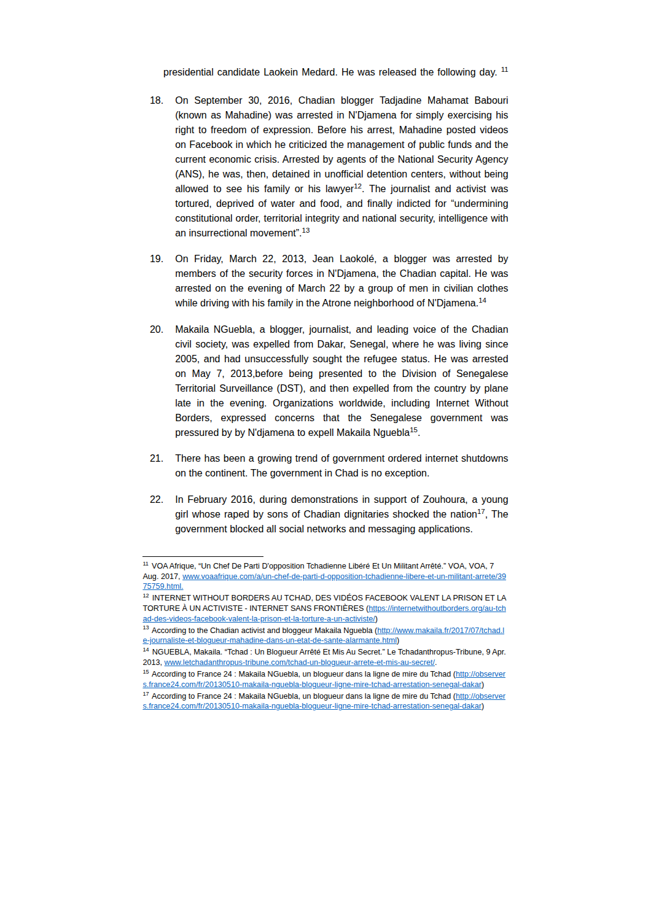presidential candidate Laokein Medard. He was released the following day. 11
On September 30, 2016, Chadian blogger Tadjadine Mahamat Babouri (known as Mahadine) was arrested in N'Djamena for simply exercising his right to freedom of expression. Before his arrest, Mahadine posted videos on Facebook in which he criticized the management of public funds and the current economic crisis. Arrested by agents of the National Security Agency (ANS), he was, then, detained in unofficial detention centers, without being allowed to see his family or his lawyer12. The journalist and activist was tortured, deprived of water and food, and finally indicted for “undermining constitutional order, territorial integrity and national security, intelligence with an insurrectional movement”.13
On Friday, March 22, 2013, Jean Laokolé, a blogger was arrested by members of the security forces in N'Djamena, the Chadian capital. He was arrested on the evening of March 22 by a group of men in civilian clothes while driving with his family in the Atrone neighborhood of N'Djamena.14
Makaila NGuebla, a blogger, journalist, and leading voice of the Chadian civil society, was expelled from Dakar, Senegal, where he was living since 2005, and had unsuccessfully sought the refugee status. He was arrested on May 7, 2013,before being presented to the Division of Senegalese Territorial Surveillance (DST), and then expelled from the country by plane late in the evening. Organizations worldwide, including Internet Without Borders, expressed concerns that the Senegalese government was pressured by by N'djamena to expell Makaila Nguebla15.
There has been a growing trend of government ordered internet shutdowns on the continent. The government in Chad is no exception.
In February 2016, during demonstrations in support of Zouhoura, a young girl whose raped by sons of Chadian dignitaries shocked the nation17, The government blocked all social networks and messaging applications.
11 VOA Afrique, “Un Chef De Parti D'opposition Tchadienne Libéré Et Un Militant Arrêté.” VOA, VOA, 7 Aug. 2017, www.voaafrique.com/a/un-chef-de-parti-d-opposition-tchadienne-libere-et-un-militant-arrete/3975759.html.
12 INTERNET WITHOUT BORDERS AU TCHAD, DES VIDÉOS FACEBOOK VALENT LA PRISON ET LA TORTURE À UN ACTIVISTE - INTERNET SANS FRONTIÈRES (https://internetwithoutborders.org/au-tchad-des-videos-facebook-valent-la-prison-et-la-torture-a-un-activiste/)
13 According to the Chadian activist and bloggeur Makaila Nguebla (http://www.makaila.fr/2017/07/tchad.le-journaliste-et-blogueur-mahadine-dans-un-etat-de-sante-alarmante.html)
14 NGUEBLA, Makaila. “Tchad : Un Blogueur Arrêté Et Mis Au Secret.” Le Tchadanthropus-Tribune, 9 Apr. 2013, www.letchadanthropus-tribune.com/tchad-un-blogueur-arrete-et-mis-au-secret/.
15 According to France 24 : Makaila NGuebla, un blogueur dans la ligne de mire du Tchad (http://observers.france24.com/fr/20130510-makaila-nguebla-blogueur-ligne-mire-tchad-arrestation-senegal-dakar)
17 According to France 24 : Makaila NGuebla, un blogueur dans la ligne de mire du Tchad (http://observers.france24.com/fr/20130510-makaila-nguebla-blogueur-ligne-mire-tchad-arrestation-senegal-dakar)